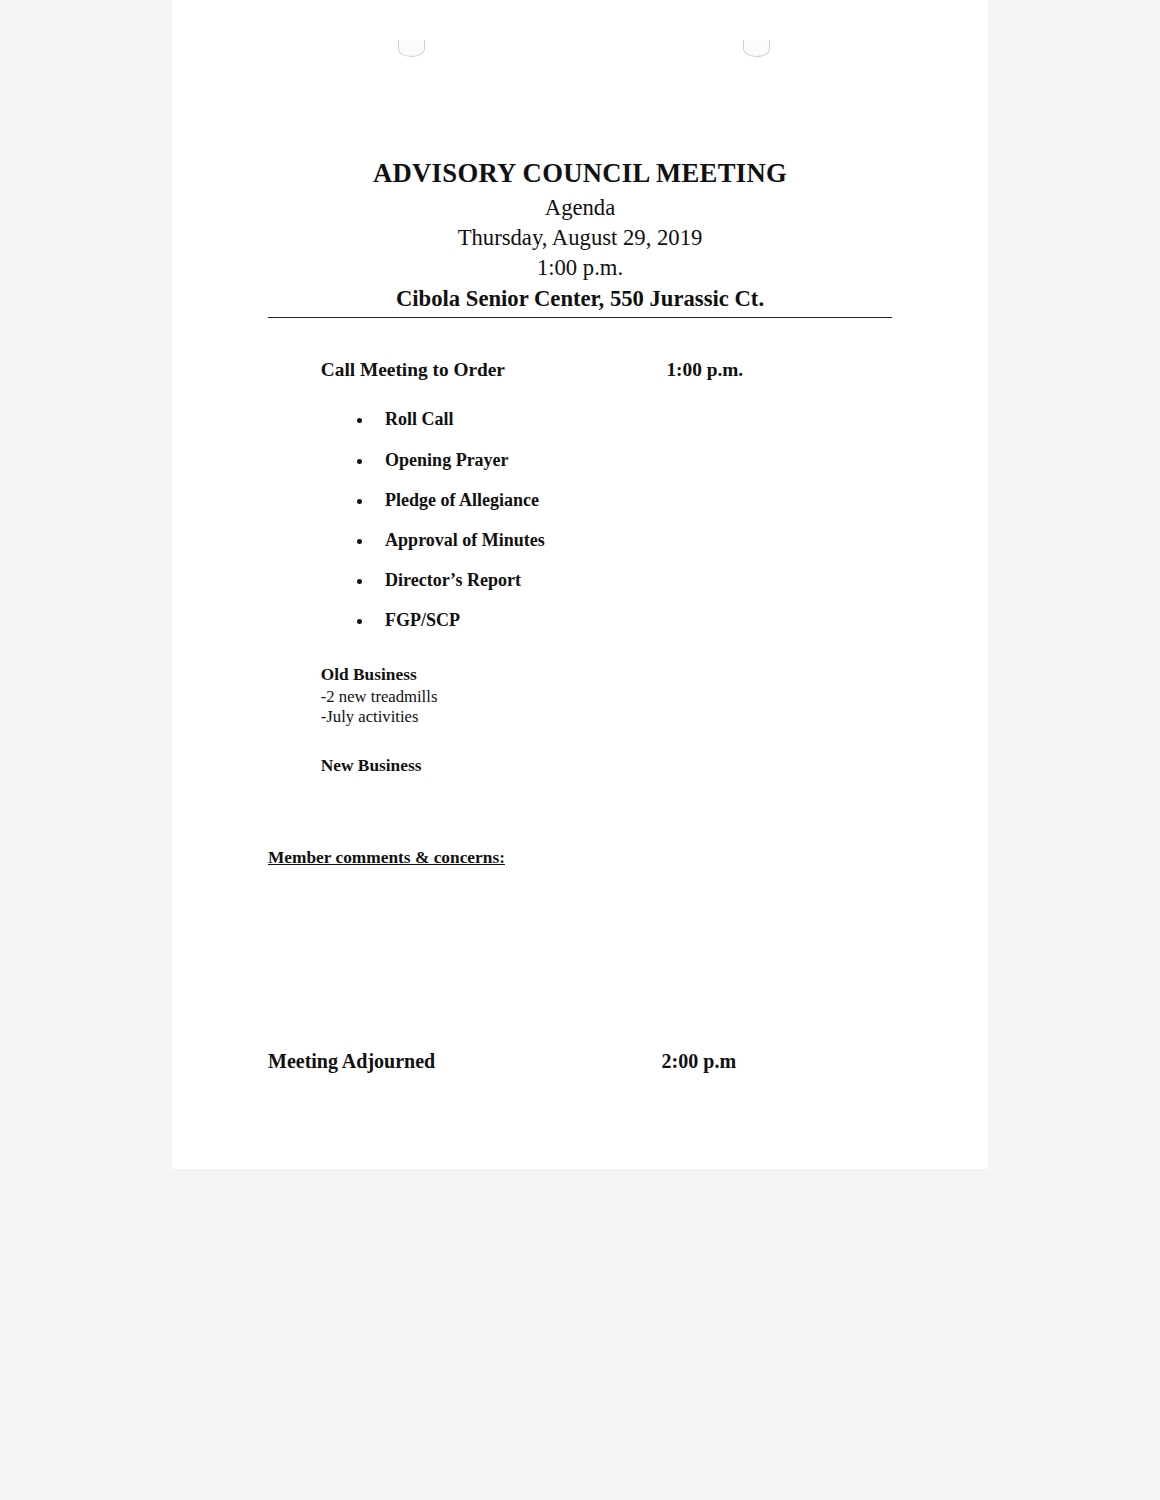ADVISORY COUNCIL MEETING
Agenda
Thursday, August 29, 2019
1:00 p.m.
Cibola Senior Center, 550 Jurassic Ct.
Call Meeting to Order 1:00 p.m.
Roll Call
Opening Prayer
Pledge of Allegiance
Approval of Minutes
Director’s Report
FGP/SCP
Old Business
-2 new treadmills
-July activities
New Business
Member comments & concerns:
Meeting Adjourned 2:00 p.m